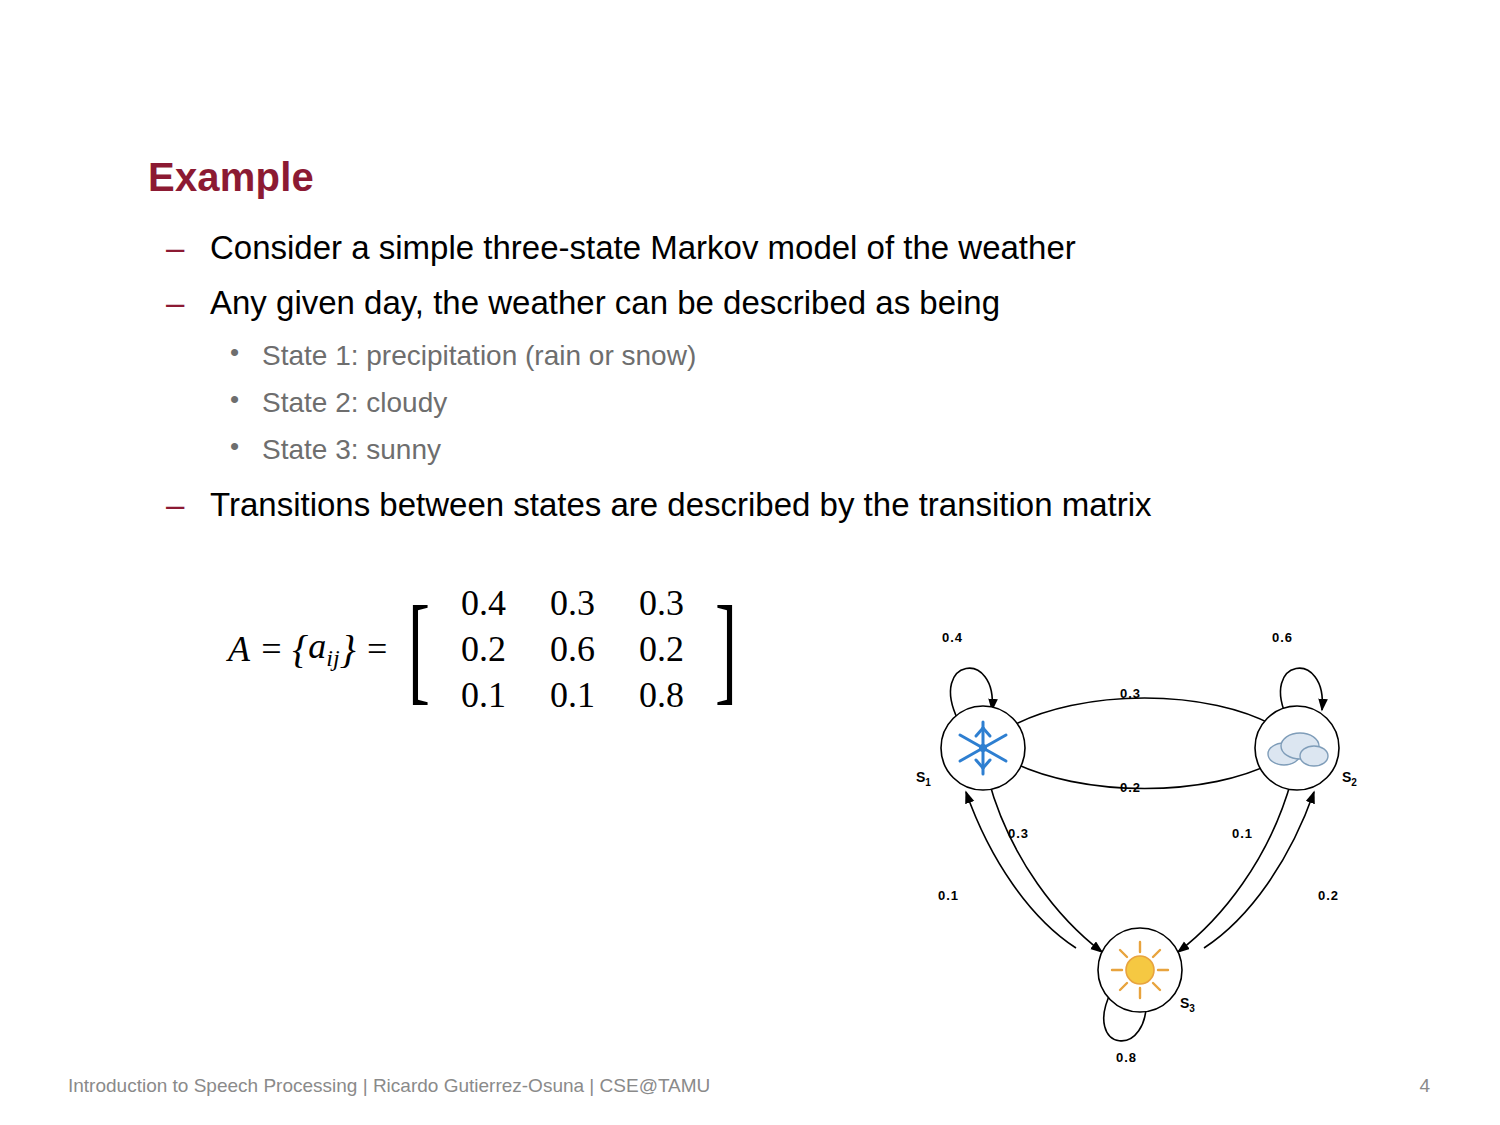Example
Consider a simple three-state Markov model of the weather
Any given day, the weather can be described as being
State 1: precipitation (rain or snow)
State 2: cloudy
State 3: sunny
Transitions between states are described by the transition matrix
A = {aij} = [
| 0.4 | 0.3 | 0.3 |
| 0.2 | 0.6 | 0.2 |
| 0.1 | 0.1 | 0.8 |
]
0.4 0.6 0.8 0.3 0.2 0.3 0.1 0.1 0.2 S1 S2 S3
Introduction to Speech Processing | Ricardo Gutierrez-Osuna | CSE@TAMU
4